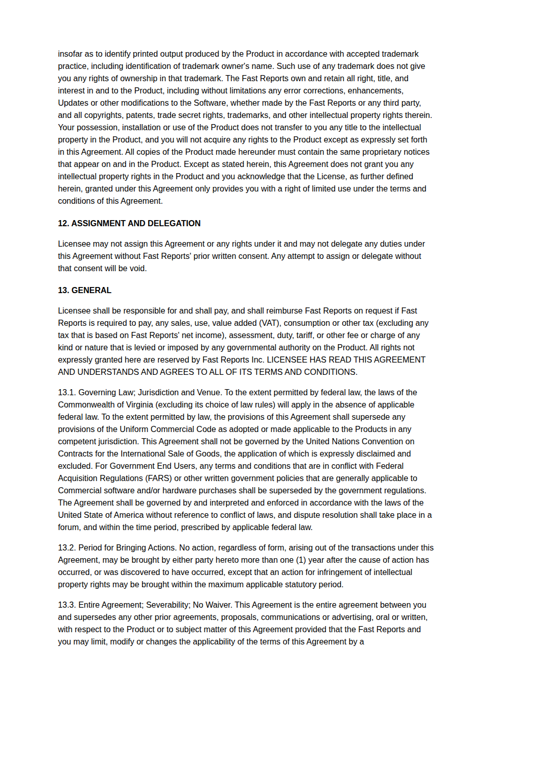insofar as to identify printed output produced by the Product in accordance with accepted trademark practice, including identification of trademark owner's name. Such use of any trademark does not give you any rights of ownership in that trademark. The Fast Reports own and retain all right, title, and interest in and to the Product, including without limitations any error corrections, enhancements, Updates or other modifications to the Software, whether made by the Fast Reports or any third party, and all copyrights, patents, trade secret rights, trademarks, and other intellectual property rights therein. Your possession, installation or use of the Product does not transfer to you any title to the intellectual property in the Product, and you will not acquire any rights to the Product except as expressly set forth in this Agreement. All copies of the Product made hereunder must contain the same proprietary notices that appear on and in the Product. Except as stated herein, this Agreement does not grant you any intellectual property rights in the Product and you acknowledge that the License, as further defined herein, granted under this Agreement only provides you with a right of limited use under the terms and conditions of this Agreement.
12. Assignment and Delegation
Licensee may not assign this Agreement or any rights under it and may not delegate any duties under this Agreement without Fast Reports' prior written consent. Any attempt to assign or delegate without that consent will be void.
13. General
Licensee shall be responsible for and shall pay, and shall reimburse Fast Reports on request if Fast Reports is required to pay, any sales, use, value added (VAT), consumption or other tax (excluding any tax that is based on Fast Reports' net income), assessment, duty, tariff, or other fee or charge of any kind or nature that is levied or imposed by any governmental authority on the Product. All rights not expressly granted here are reserved by Fast Reports Inc. LICENSEE HAS READ THIS AGREEMENT AND UNDERSTANDS AND AGREES TO ALL OF ITS TERMS AND CONDITIONS.
13.1. Governing Law; Jurisdiction and Venue. To the extent permitted by federal law, the laws of the Commonwealth of Virginia (excluding its choice of law rules) will apply in the absence of applicable federal law. To the extent permitted by law, the provisions of this Agreement shall supersede any provisions of the Uniform Commercial Code as adopted or made applicable to the Products in any competent jurisdiction. This Agreement shall not be governed by the United Nations Convention on Contracts for the International Sale of Goods, the application of which is expressly disclaimed and excluded. For Government End Users, any terms and conditions that are in conflict with Federal Acquisition Regulations (FARS) or other written government policies that are generally applicable to Commercial software and/or hardware purchases shall be superseded by the government regulations. The Agreement shall be governed by and interpreted and enforced in accordance with the laws of the United State of America without reference to conflict of laws, and dispute resolution shall take place in a forum, and within the time period, prescribed by applicable federal law.
13.2. Period for Bringing Actions. No action, regardless of form, arising out of the transactions under this Agreement, may be brought by either party hereto more than one (1) year after the cause of action has occurred, or was discovered to have occurred, except that an action for infringement of intellectual property rights may be brought within the maximum applicable statutory period.
13.3. Entire Agreement; Severability; No Waiver. This Agreement is the entire agreement between you and supersedes any other prior agreements, proposals, communications or advertising, oral or written, with respect to the Product or to subject matter of this Agreement provided that the Fast Reports and you may limit, modify or changes the applicability of the terms of this Agreement by a